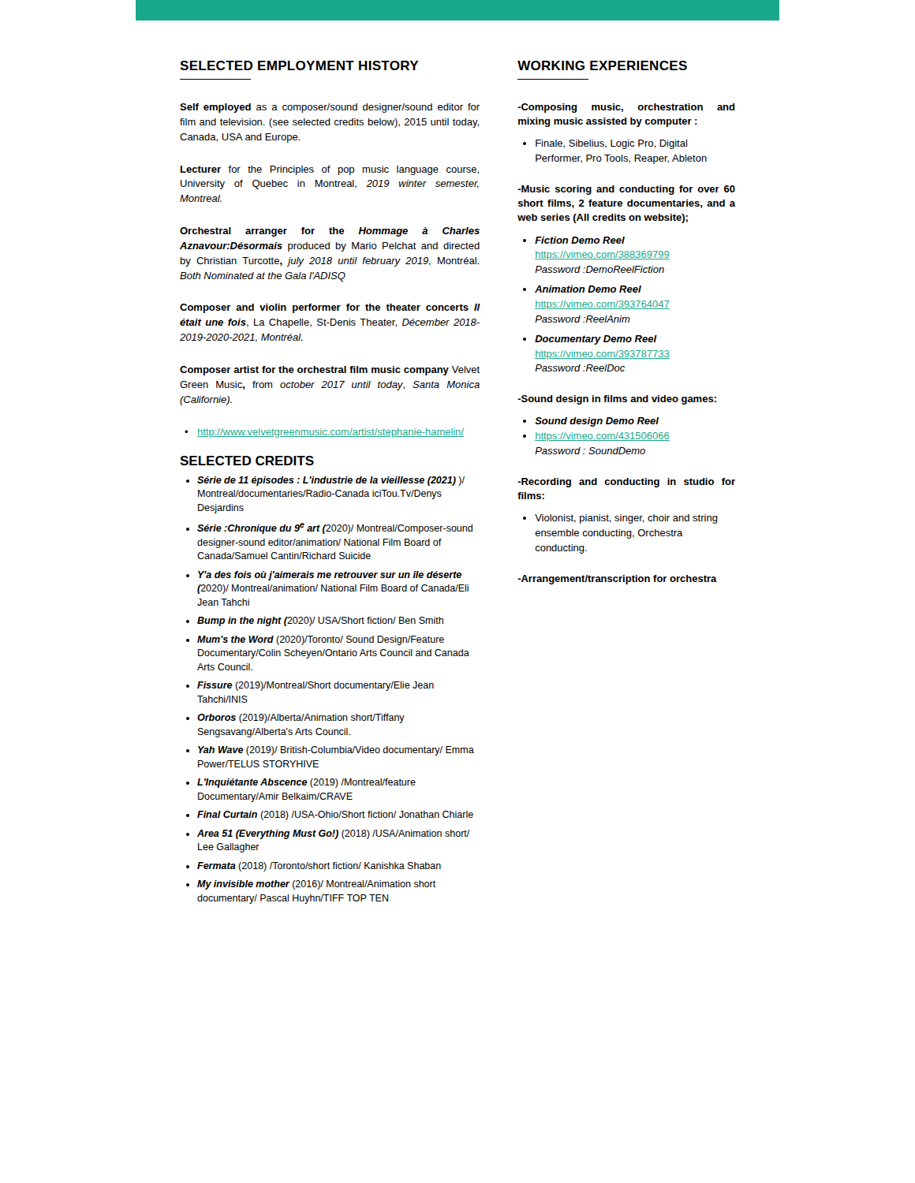Selected Employment History
Self employed as a composer/sound designer/sound editor for film and television. (see selected credits below), 2015 until today, Canada, USA and Europe.
Lecturer for the Principles of pop music language course, University of Quebec in Montreal, 2019 winter semester, Montreal.
Orchestral arranger for the Hommage à Charles Aznavour:Désormais produced by Mario Pelchat and directed by Christian Turcotte, july 2018 until february 2019, Montréal. Both Nominated at the Gala l'ADISQ
Composer and violin performer for the theater concerts Il était une fois, La Chapelle, St-Denis Theater, Décember 2018-2019-2020-2021, Montréal.
Composer artist for the orchestral film music company Velvet Green Music, from october 2017 until today, Santa Monica (Californie).
http://www.velvetgreenmusic.com/artist/stephanie-hamelin/
Selected Credits
Série de 11 épisodes : L'industrie de la vieillesse (2021) )/ Montreal/documentaries/Radio-Canada iciTou.Tv/Denys Desjardins
Série :Chronique du 9e art (2020)/ Montreal/Composer-sound designer-sound editor/animation/ National Film Board of Canada/Samuel Cantin/Richard Suicide
Y'a des fois où j'aimerais me retrouver sur un île déserte (2020)/ Montreal/animation/ National Film Board of Canada/Eli Jean Tahchi
Bump in the night (2020)/ USA/Short fiction/ Ben Smith
Mum's the Word (2020)/Toronto/ Sound Design/Feature Documentary/Colin Scheyen/Ontario Arts Council and Canada Arts Council.
Fissure (2019)/Montreal/Short documentary/Elie Jean Tahchi/INIS
Orboros (2019)/Alberta/Animation short/Tiffany Sengsavang/Alberta's Arts Council.
Yah Wave (2019)/ British-Columbia/Video documentary/ Emma Power/TELUS STORYHIVE
L'Inquiétante Abscence (2019) /Montreal/feature Documentary/Amir Belkaim/CRAVE
Final Curtain (2018) /USA-Ohio/Short fiction/ Jonathan Chiarle
Area 51 (Everything Must Go!) (2018) /USA/Animation short/ Lee Gallagher
Fermata (2018) /Toronto/short fiction/ Kanishka Shaban
My invisible mother (2016)/ Montreal/Animation short documentary/ Pascal Huyhn/TIFF TOP TEN
Working Experiences
-Composing music, orchestration and mixing music assisted by computer :
Finale, Sibelius, Logic Pro, Digital Performer, Pro Tools, Reaper, Ableton
-Music scoring and conducting for over 60 short films, 2 feature documentaries, and a web series (All credits on website);
Fiction Demo Reel
https://vimeo.com/388369799
Password :DemoReelFiction
Animation Demo Reel
https://vimeo.com/393764047
Password :ReelAnim
Documentary Demo Reel
https://vimeo.com/393787733
Password :ReelDoc
-Sound design in films and video games:
Sound design Demo Reel
https://vimeo.com/431506066
Password : SoundDemo
-Recording and conducting in studio for films:
Violonist, pianist, singer, choir and string ensemble conducting, Orchestra conducting.
-Arrangement/transcription for orchestra